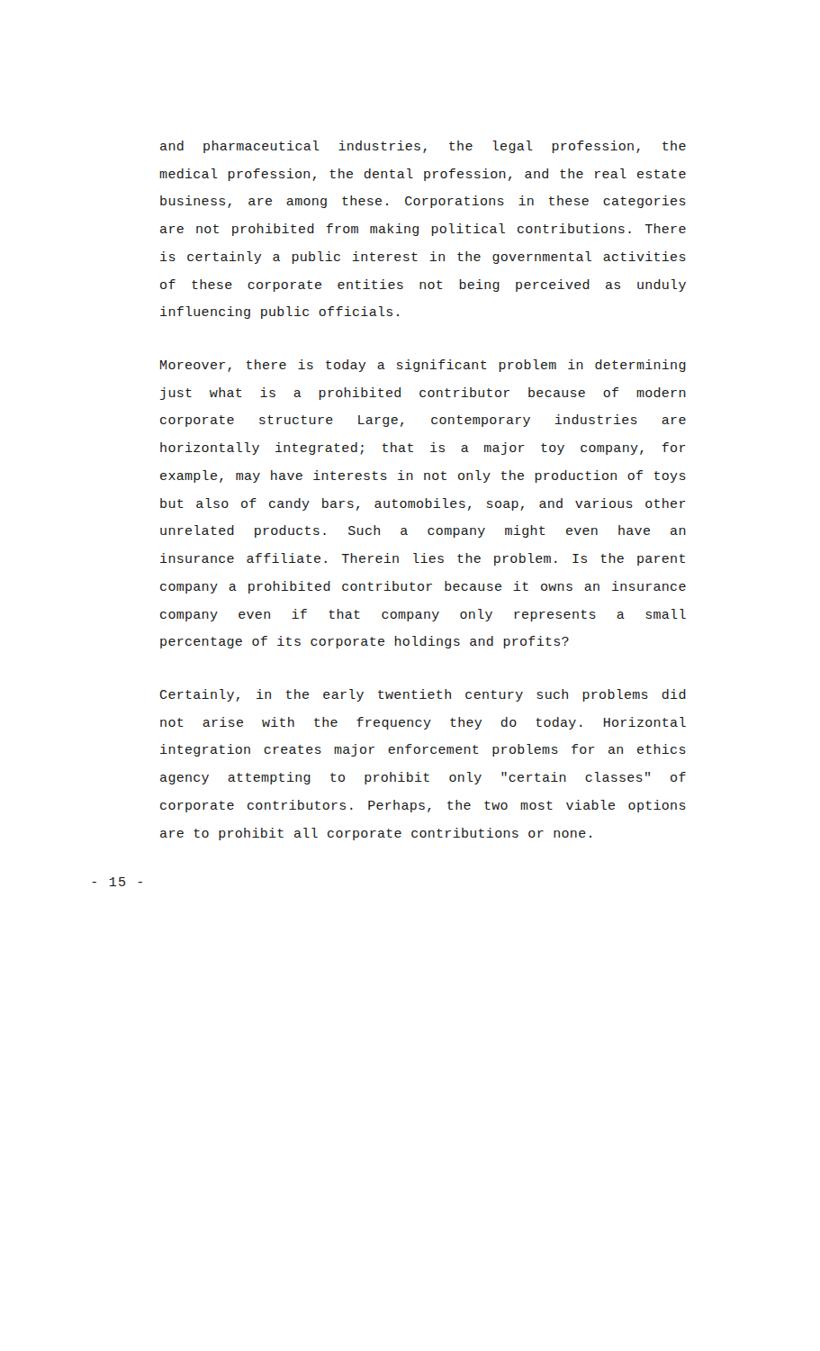and pharmaceutical industries, the legal profession, the medical profession, the dental profession, and the real estate business, are among these. Corporations in these categories are not prohibited from making political contributions. There is certainly a public interest in the governmental activities of these corporate entities not being perceived as unduly influencing public officials.
Moreover, there is today a significant problem in determining just what is a prohibited contributor because of modern corporate structure Large, contemporary industries are horizontally integrated; that is a major toy company, for example, may have interests in not only the production of toys but also of candy bars, automobiles, soap, and various other unrelated products. Such a company might even have an insurance affiliate. Therein lies the problem. Is the parent company a prohibited contributor because it owns an insurance company even if that company only represents a small percentage of its corporate holdings and profits?
Certainly, in the early twentieth century such problems did not arise with the frequency they do today. Horizontal integration creates major enforcement problems for an ethics agency attempting to prohibit only "certain classes" of corporate contributors. Perhaps, the two most viable options are to prohibit all corporate contributions or none.
- 15 -